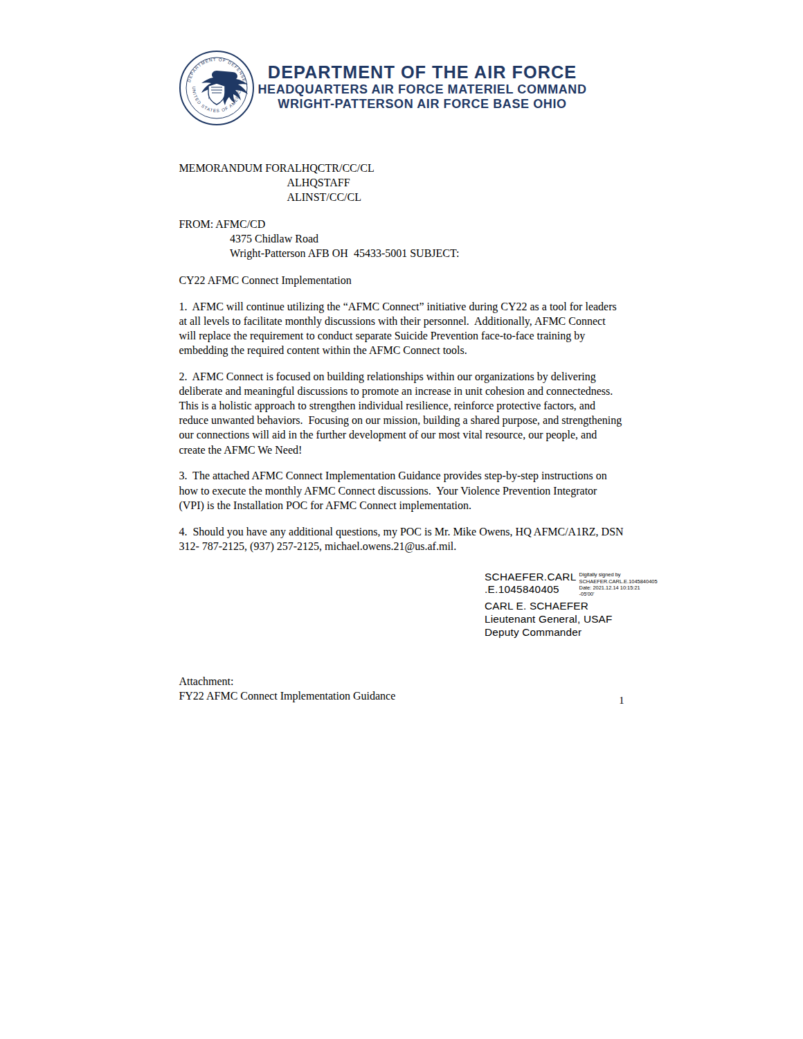DEPARTMENT OF DEFENSE UNITED STATES OF AMERICA
DEPARTMENT OF THE AIR FORCE
HEADQUARTERS AIR FORCE MATERIEL COMMAND
WRIGHT-PATTERSON AIR FORCE BASE OHIO
| MEMORANDUM FOR | ALHQCTR/CC/CL |
| | ALHQSTAFF |
| | ALINST/CC/CL |
FROM: AFMC/CD
4375 Chidlaw Road
Wright-Patterson AFB OH 45433-5001 SUBJECT:
CY22 AFMC Connect Implementation
1. AFMC will continue utilizing the “AFMC Connect” initiative during CY22 as a tool for leaders at all levels to facilitate monthly discussions with their personnel. Additionally, AFMC Connect will replace the requirement to conduct separate Suicide Prevention face-to-face training by embedding the required content within the AFMC Connect tools.
2. AFMC Connect is focused on building relationships within our organizations by delivering deliberate and meaningful discussions to promote an increase in unit cohesion and connectedness. This is a holistic approach to strengthen individual resilience, reinforce protective factors, and reduce unwanted behaviors. Focusing on our mission, building a shared purpose, and strengthening our connections will aid in the further development of our most vital resource, our people, and create the AFMC We Need!
3. The attached AFMC Connect Implementation Guidance provides step-by-step instructions on how to execute the monthly AFMC Connect discussions. Your Violence Prevention Integrator (VPI) is the Installation POC for AFMC Connect implementation.
4. Should you have any additional questions, my POC is Mr. Mike Owens, HQ AFMC/A1RZ, DSN 312- 787-2125, (937) 257-2125, michael.owens.21@us.af.mil.
SCHAEFER.CARL
.E.1045840405
Digitally signed by
SCHAEFER.CARL.E.1045840405
Date: 2021.12.14 10:15:21
-05'00'
CARL E. SCHAEFER
Lieutenant General, USAF
Deputy Commander
Attachment:
FY22 AFMC Connect Implementation Guidance
1